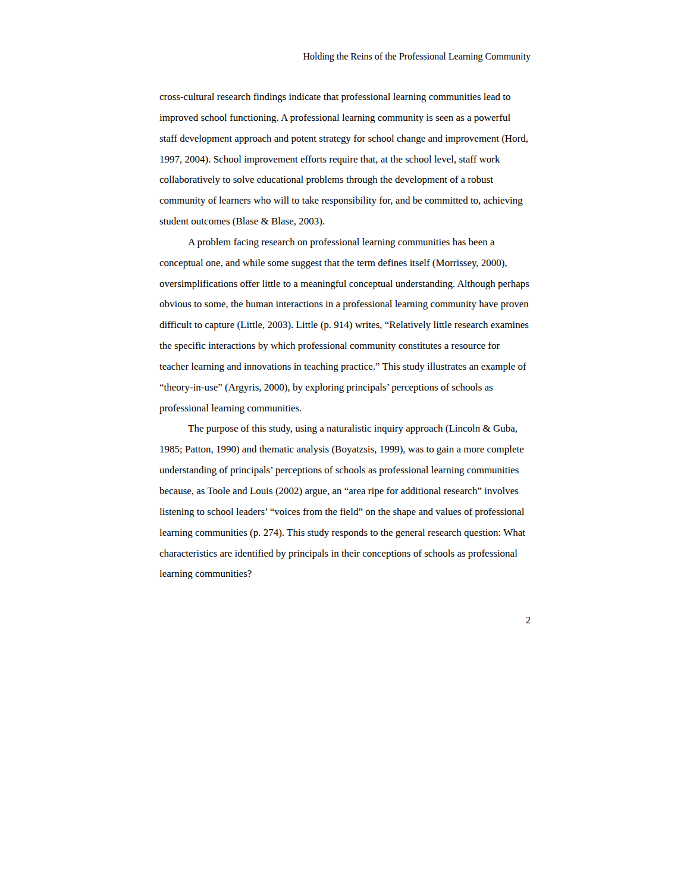Holding the Reins of the Professional Learning Community
cross-cultural research findings indicate that professional learning communities lead to improved school functioning. A professional learning community is seen as a powerful staff development approach and potent strategy for school change and improvement (Hord, 1997, 2004). School improvement efforts require that, at the school level, staff work collaboratively to solve educational problems through the development of a robust community of learners who will to take responsibility for, and be committed to, achieving student outcomes (Blase & Blase, 2003).
A problem facing research on professional learning communities has been a conceptual one, and while some suggest that the term defines itself (Morrissey, 2000), oversimplifications offer little to a meaningful conceptual understanding. Although perhaps obvious to some, the human interactions in a professional learning community have proven difficult to capture (Little, 2003). Little (p. 914) writes, “Relatively little research examines the specific interactions by which professional community constitutes a resource for teacher learning and innovations in teaching practice.” This study illustrates an example of “theory-in-use” (Argyris, 2000), by exploring principals’ perceptions of schools as professional learning communities.
The purpose of this study, using a naturalistic inquiry approach (Lincoln & Guba, 1985; Patton, 1990) and thematic analysis (Boyatzsis, 1999), was to gain a more complete understanding of principals’ perceptions of schools as professional learning communities because, as Toole and Louis (2002) argue, an “area ripe for additional research” involves listening to school leaders’ “voices from the field” on the shape and values of professional learning communities (p. 274). This study responds to the general research question: What characteristics are identified by principals in their conceptions of schools as professional learning communities?
2